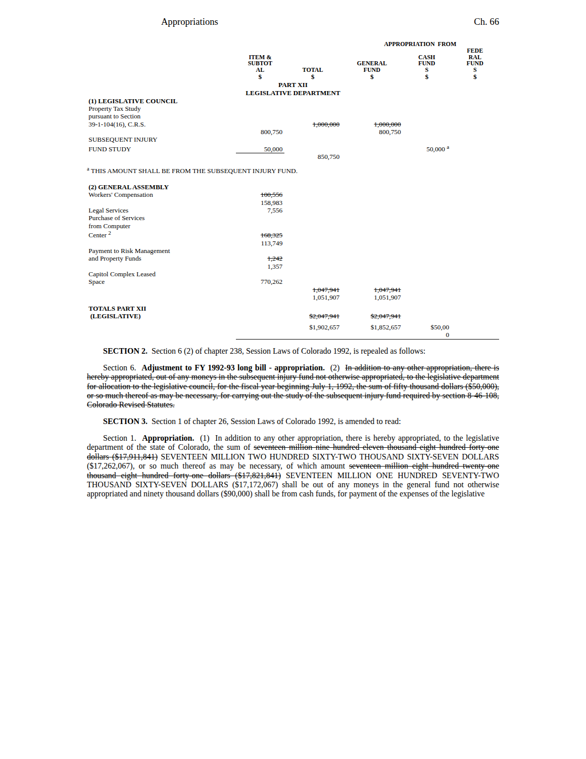Appropriations Ch. 66
| | | | APPROPRIATION FROM |
| --- | --- | --- | --- |
| | ITEM & SUBTOT AL | TOTAL | GENERAL FUND | CASH FUND S | FEDE RAL FUND S |
| | $ | $ | $ | $ | $ |
| PART XII LEGISLATIVE DEPARTMENT |
| (1) LEGISLATIVE COUNCIL |
| Property Tax Study | | | | | |
| pursuant to Section | | | | | |
| 39-1-104(16), C.R.S. | | 1,000,000 | 1,000,000 | | |
| | 800,750 | | 800,750 | | |
| SUBSEQUENT INJURY | | | | | |
| FUND STUDY | 50,000 | | | 50,000 a | |
| | | 850,750 | | | |
a THIS AMOUNT SHALL BE FROM THE SUBSEQUENT INJURY FUND.
| (2) GENERAL ASSEMBLY |
| Workers' Compensation | 100,556 | | | | |
| | 158,983 | | | | |
| Legal Services | 7,556 | | | | |
| Purchase of Services | | | | | |
| from Computer | | | | | |
| Center 2 | 168,325 | | | | |
| | 113,749 | | | | |
| Payment to Risk Management | | | | | |
| and Property Funds | 1,242 | | | | |
| | 1,357 | | | | |
| Capitol Complex Leased | | | | | |
| Space | 770,262 | | | | |
| | | 1,047,941 | 1,047,941 | | |
| | | 1,051,907 | 1,051,907 | | |
| TOTALS PART XII | | | | | |
| (LEGISLATIVE) | | $2,047,941 | $2,047,941 | | |
| | | $1,902,657 | $1,852,657 | $50,00 | |
| | | | | 0 | |
SECTION 2. Section 6 (2) of chapter 238, Session Laws of Colorado 1992, is repealed as follows:
Section 6. Adjustment to FY 1992-93 long bill - appropriation. (2) In addition to any other appropriation, there is hereby appropriated, out of any moneys in the subsequent injury fund not otherwise appropriated, to the legislative department for allocation to the legislative council, for the fiscal year beginning July 1, 1992, the sum of fifty thousand dollars ($50,000), or so much thereof as may be necessary, for carrying out the study of the subsequent injury fund required by section 8-46-108, Colorado Revised Statutes.
SECTION 3. Section 1 of chapter 26, Session Laws of Colorado 1992, is amended to read:
Section 1. Appropriation. (1) In addition to any other appropriation, there is hereby appropriated, to the legislative department of the state of Colorado, the sum of seventeen million nine hundred eleven thousand eight hundred forty-one dollars ($17,911,841) SEVENTEEN MILLION TWO HUNDRED SIXTY-TWO THOUSAND SIXTY-SEVEN DOLLARS ($17,262,067), or so much thereof as may be necessary, of which amount seventeen million eight hundred twenty-one thousand eight hundred forty-one dollars ($17,821,841) SEVENTEEN MILLION ONE HUNDRED SEVENTY-TWO THOUSAND SIXTY-SEVEN DOLLARS ($17,172,067) shall be out of any moneys in the general fund not otherwise appropriated and ninety thousand dollars ($90,000) shall be from cash funds, for payment of the expenses of the legislative